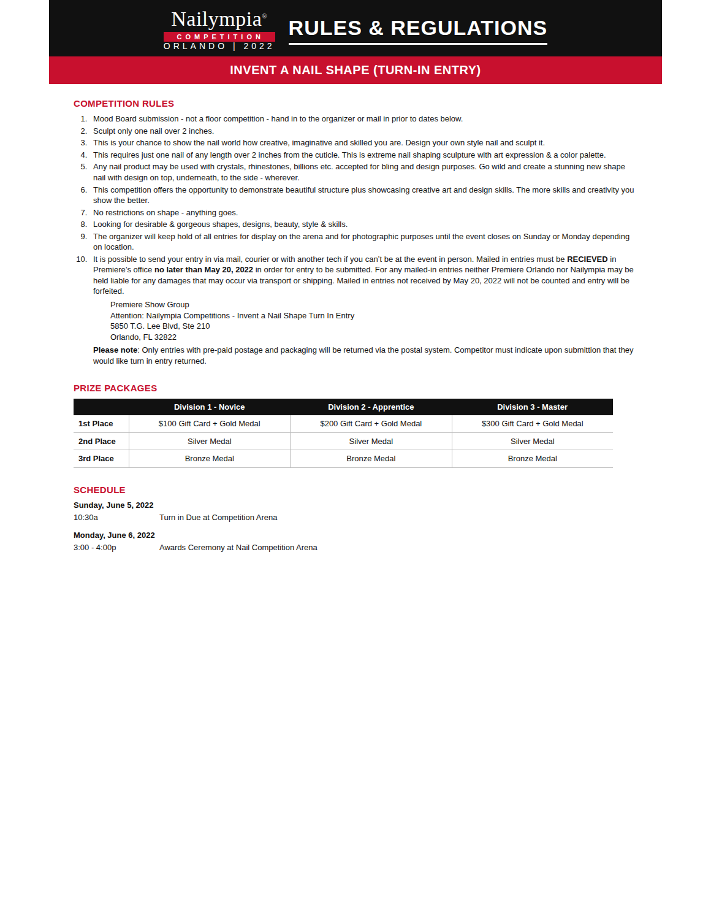Nailympia® COMPETITION ORLANDO | 2022
Rules & Regulations
INVENT A NAIL SHAPE (TURN-IN ENTRY)
Competition Rules
Mood Board submission - not a floor competition - hand in to the organizer or mail in prior to dates below.
Sculpt only one nail over 2 inches.
This is your chance to show the nail world how creative, imaginative and skilled you are. Design your own style nail and sculpt it.
This requires just one nail of any length over 2 inches from the cuticle. This is extreme nail shaping sculpture with art expression & a color palette.
Any nail product may be used with crystals, rhinestones, billions etc. accepted for bling and design purposes. Go wild and create a stunning new shape nail with design on top, underneath, to the side - wherever.
This competition offers the opportunity to demonstrate beautiful structure plus showcasing creative art and design skills. The more skills and creativity you show the better.
No restrictions on shape - anything goes.
Looking for desirable & gorgeous shapes, designs, beauty, style & skills.
The organizer will keep hold of all entries for display on the arena and for photographic purposes until the event closes on Sunday or Monday depending on location.
It is possible to send your entry in via mail, courier or with another tech if you can’t be at the event in person. Mailed in entries must be RECIEVED in Premiere’s office no later than May 20, 2022 in order for entry to be submitted. For any mailed-in entries neither Premiere Orlando nor Nailympia may be held liable for any damages that may occur via transport or shipping. Mailed in entries not received by May 20, 2022 will not be counted and entry will be forfeited.
Premiere Show Group
Attention: Nailympia Competitions - Invent a Nail Shape Turn In Entry
5850 T.G. Lee Blvd, Ste 210
Orlando, FL 32822
Please note: Only entries with pre-paid postage and packaging will be returned via the postal system. Competitor must indicate upon submittion that they would like turn in entry returned.
Prize Packages
| | Division 1 - Novice | Division 2 - Apprentice | Division 3 - Master |
| --- | --- | --- | --- |
| 1st Place | $100 Gift Card + Gold Medal | $200 Gift Card + Gold Medal | $300 Gift Card + Gold Medal |
| 2nd Place | Silver Medal | Silver Medal | Silver Medal |
| 3rd Place | Bronze Medal | Bronze Medal | Bronze Medal |
Schedule
Sunday, June 5, 2022
10:30a
Turn in Due at Competition Arena
Monday, June 6, 2022
3:00 - 4:00p
Awards Ceremony at Nail Competition Arena